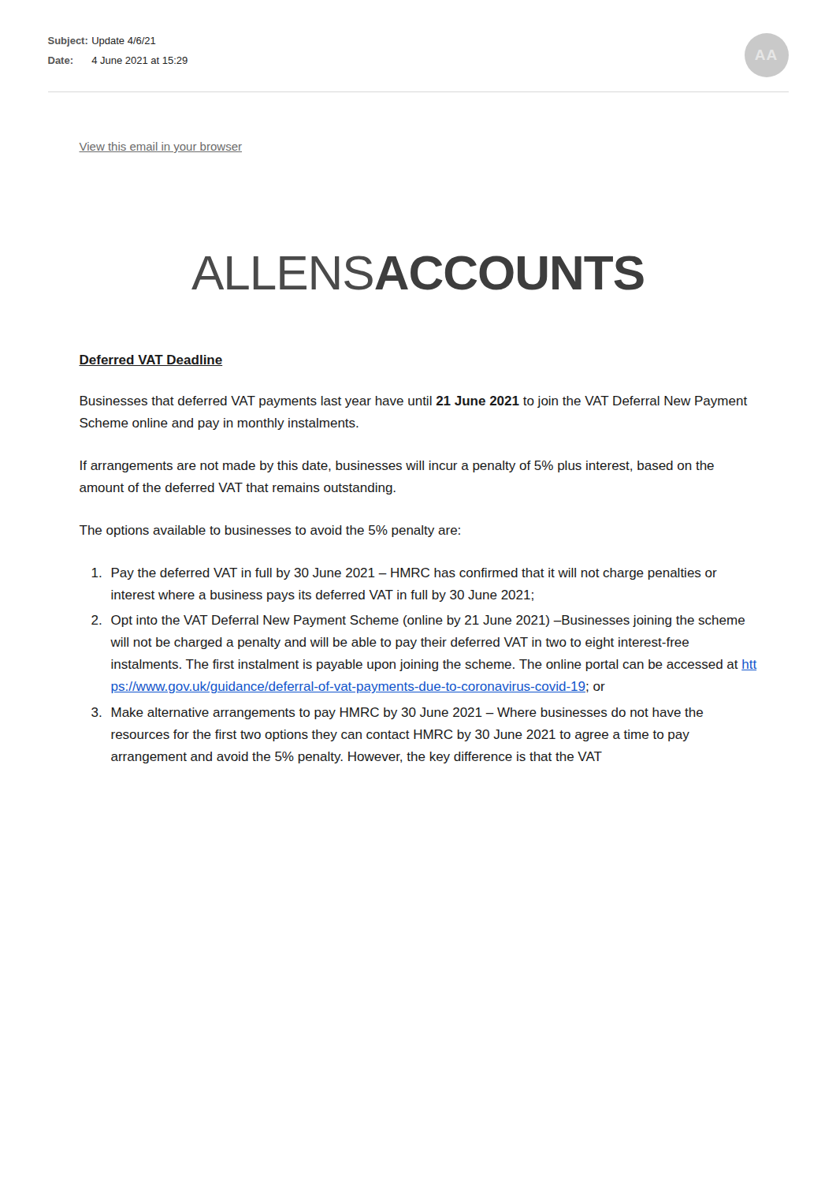Subject: Update 4/6/21
Date: 4 June 2021 at 15:29
AA
View this email in your browser
ALLENS ACCOUNTS
Deferred VAT Deadline
Businesses that deferred VAT payments last year have until 21 June 2021 to join the VAT Deferral New Payment Scheme online and pay in monthly instalments.
If arrangements are not made by this date, businesses will incur a penalty of 5% plus interest, based on the amount of the deferred VAT that remains outstanding.
The options available to businesses to avoid the 5% penalty are:
Pay the deferred VAT in full by 30 June 2021 – HMRC has confirmed that it will not charge penalties or interest where a business pays its deferred VAT in full by 30 June 2021;
Opt into the VAT Deferral New Payment Scheme (online by 21 June 2021) –Businesses joining the scheme will not be charged a penalty and will be able to pay their deferred VAT in two to eight interest-free instalments. The first instalment is payable upon joining the scheme. The online portal can be accessed at https://www.gov.uk/guidance/deferral-of-vat-payments-due-to-coronavirus-covid-19; or
Make alternative arrangements to pay HMRC by 30 June 2021 – Where businesses do not have the resources for the first two options they can contact HMRC by 30 June 2021 to agree a time to pay arrangement and avoid the 5% penalty. However, the key difference is that the VAT